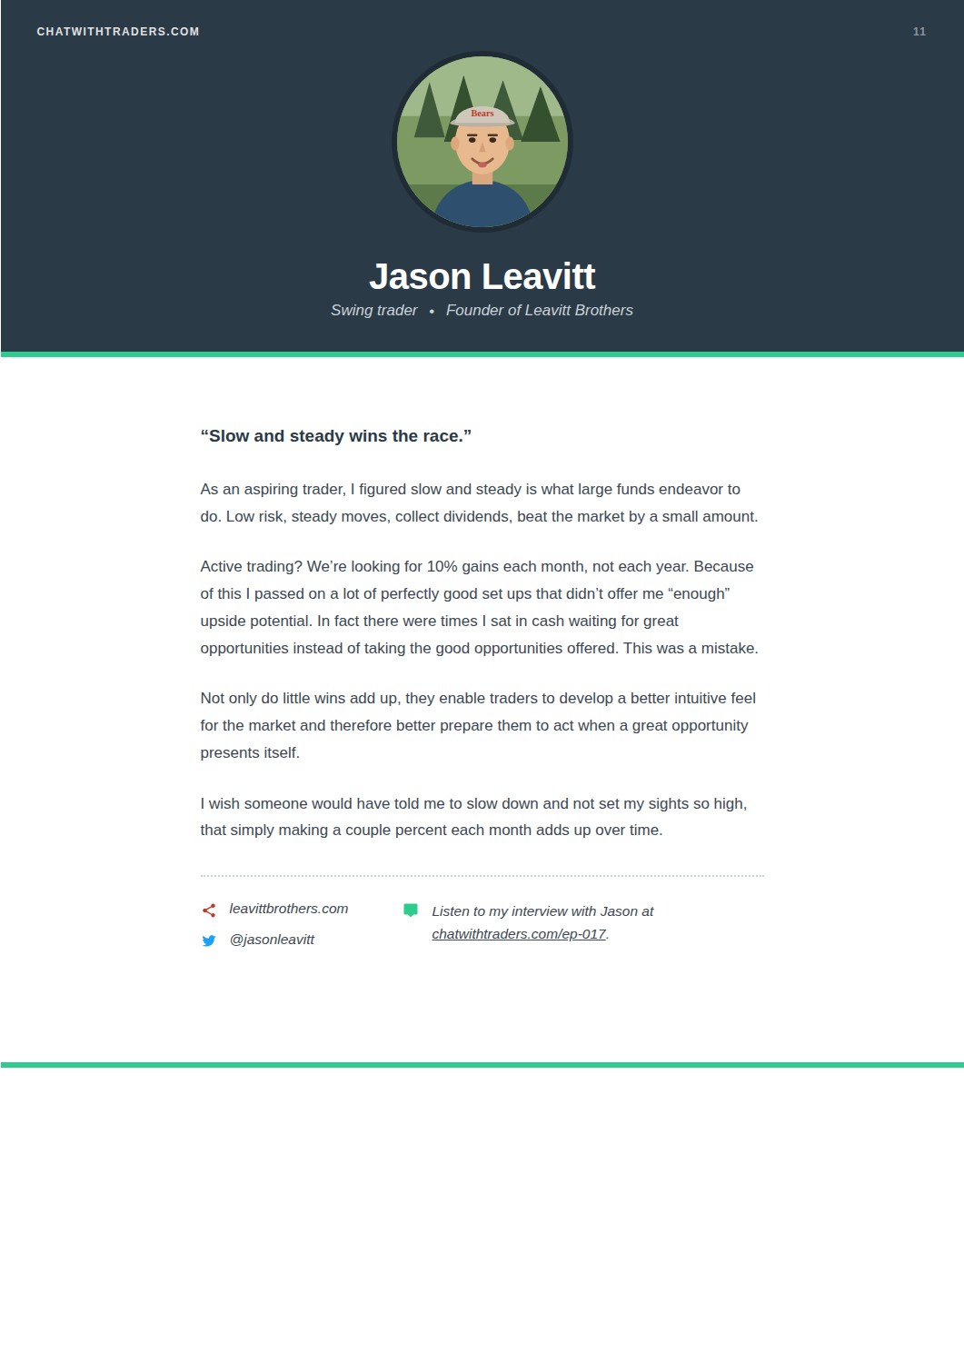CHATWITHTRADERS.COM 11
Bears
Jason Leavitt
Swing trader • Founder of Leavitt Brothers
“Slow and steady wins the race.”
As an aspiring trader, I figured slow and steady is what large funds endeavor to do. Low risk, steady moves, collect dividends, beat the market by a small amount.
Active trading? We’re looking for 10% gains each month, not each year. Because of this I passed on a lot of perfectly good set ups that didn’t offer me “enough” upside potential. In fact there were times I sat in cash waiting for great opportunities instead of taking the good opportunities offered. This was a mistake.
Not only do little wins add up, they enable traders to develop a better intuitive feel for the market and therefore better prepare them to act when a great opportunity presents itself.
I wish someone would have told me to slow down and not set my sights so high, that simply making a couple percent each month adds up over time.
leavittbrothers.com
@jasonleavitt
Listen to my interview with Jason at chatwithtraders.com/ep-017.